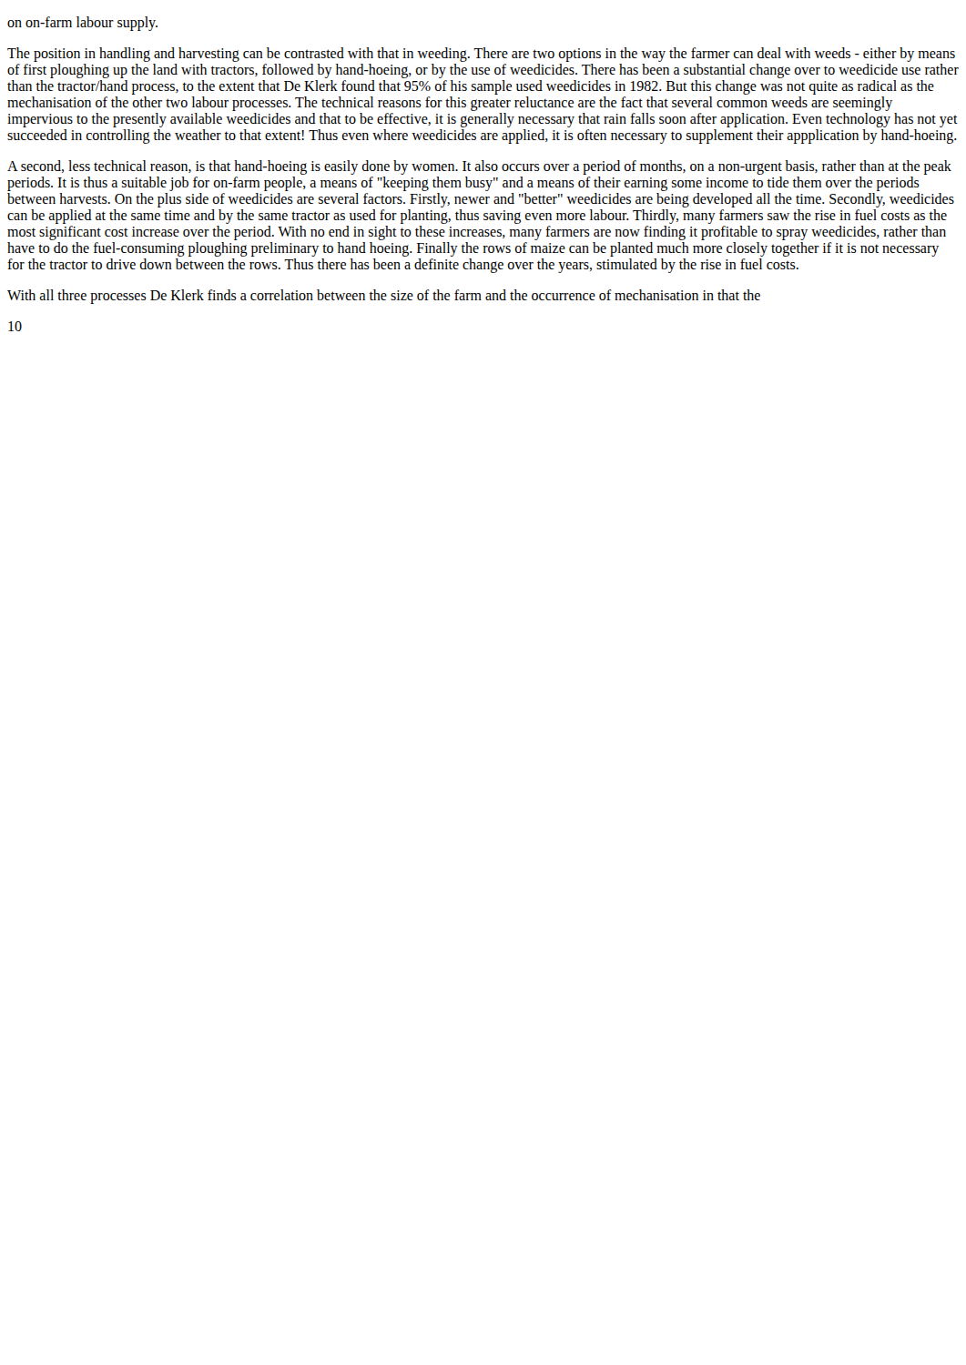on on-farm labour supply.
The position in handling and harvesting can be contrasted with that in weeding. There are two options in the way the farmer can deal with weeds - either by means of first ploughing up the land with tractors, followed by hand-hoeing, or by the use of weedicides. There has been a substantial change over to weedicide use rather than the tractor/hand process, to the extent that De Klerk found that 95% of his sample used weedicides in 1982. But this change was not quite as radical as the mechanisation of the other two labour processes. The technical reasons for this greater reluctance are the fact that several common weeds are seemingly impervious to the presently available weedicides and that to be effective, it is generally necessary that rain falls soon after application. Even technology has not yet succeeded in controlling the weather to that extent! Thus even where weedicides are applied, it is often necessary to supplement their appplication by hand-hoeing.
A second, less technical reason, is that hand-hoeing is easily done by women. It also occurs over a period of months, on a non-urgent basis, rather than at the peak periods. It is thus a suitable job for on-farm people, a means of "keeping them busy" and a means of their earning some income to tide them over the periods between harvests. On the plus side of weedicides are several factors. Firstly, newer and "better" weedicides are being developed all the time. Secondly, weedicides can be applied at the same time and by the same tractor as used for planting, thus saving even more labour. Thirdly, many farmers saw the rise in fuel costs as the most significant cost increase over the period. With no end in sight to these increases, many farmers are now finding it profitable to spray weedicides, rather than have to do the fuel-consuming ploughing preliminary to hand hoeing. Finally the rows of maize can be planted much more closely together if it is not necessary for the tractor to drive down between the rows. Thus there has been a definite change over the years, stimulated by the rise in fuel costs.
With all three processes De Klerk finds a correlation between the size of the farm and the occurrence of mechanisation in that the
10